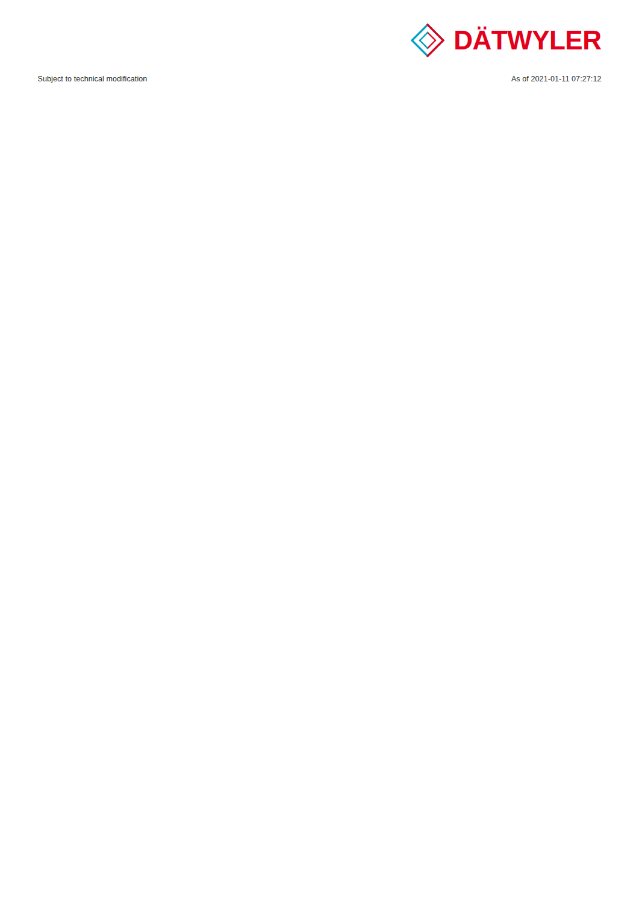DÄTWYLER
Subject to technical modification
As of 2021-01-11 07:27:12